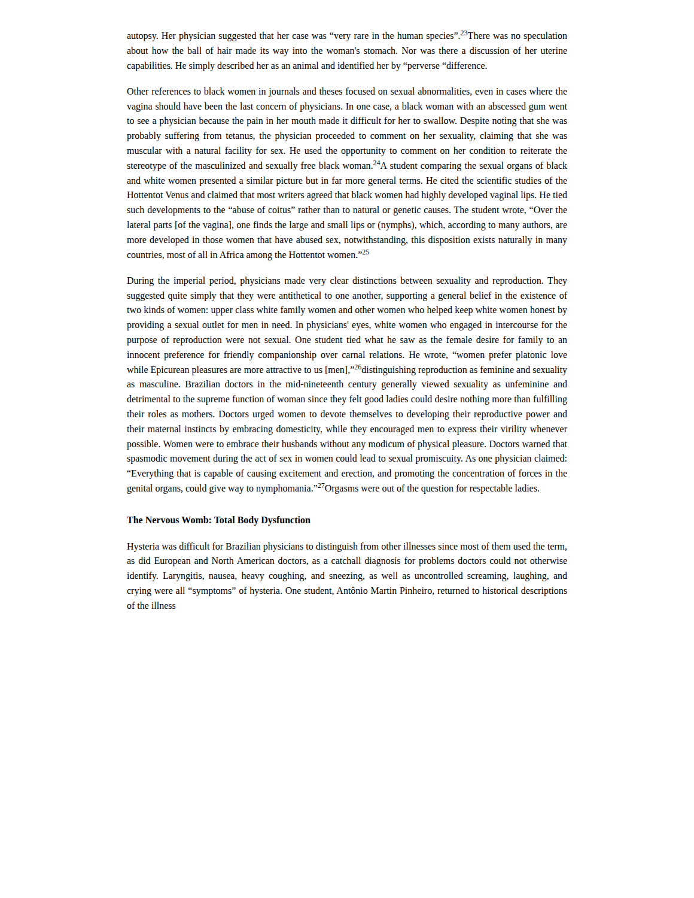autopsy. Her physician suggested that her case was “very rare in the human species”.23There was no speculation about how the ball of hair made its way into the woman's stomach. Nor was there a discussion of her uterine capabilities. He simply described her as an animal and identified her by “perverse “difference.
Other references to black women in journals and theses focused on sexual abnormalities, even in cases where the vagina should have been the last concern of physicians. In one case, a black woman with an abscessed gum went to see a physician because the pain in her mouth made it difficult for her to swallow. Despite noting that she was probably suffering from tetanus, the physician proceeded to comment on her sexuality, claiming that she was muscular with a natural facility for sex. He used the opportunity to comment on her condition to reiterate the stereotype of the masculinized and sexually free black woman.24A student comparing the sexual organs of black and white women presented a similar picture but in far more general terms. He cited the scientific studies of the Hottentot Venus and claimed that most writers agreed that black women had highly developed vaginal lips. He tied such developments to the “abuse of coitus” rather than to natural or genetic causes. The student wrote, “Over the lateral parts [of the vagina], one finds the large and small lips or (nymphs), which, according to many authors, are more developed in those women that have abused sex, notwithstanding, this disposition exists naturally in many countries, most of all in Africa among the Hottentot women.”25
During the imperial period, physicians made very clear distinctions between sexuality and reproduction. They suggested quite simply that they were antithetical to one another, supporting a general belief in the existence of two kinds of women: upper class white family women and other women who helped keep white women honest by providing a sexual outlet for men in need. In physicians' eyes, white women who engaged in intercourse for the purpose of reproduction were not sexual. One student tied what he saw as the female desire for family to an innocent preference for friendly companionship over carnal relations. He wrote, “women prefer platonic love while Epicurean pleasures are more attractive to us [men],”26distinguishing reproduction as feminine and sexuality as masculine. Brazilian doctors in the mid-nineteenth century generally viewed sexuality as unfeminine and detrimental to the supreme function of woman since they felt good ladies could desire nothing more than fulfilling their roles as mothers. Doctors urged women to devote themselves to developing their reproductive power and their maternal instincts by embracing domesticity, while they encouraged men to express their virility whenever possible. Women were to embrace their husbands without any modicum of physical pleasure. Doctors warned that spasmodic movement during the act of sex in women could lead to sexual promiscuity. As one physician claimed: “Everything that is capable of causing excitement and erection, and promoting the concentration of forces in the genital organs, could give way to nymphomania.”27Orgasms were out of the question for respectable ladies.
The Nervous Womb: Total Body Dysfunction
Hysteria was difficult for Brazilian physicians to distinguish from other illnesses since most of them used the term, as did European and North American doctors, as a catchall diagnosis for problems doctors could not otherwise identify. Laryngitis, nausea, heavy coughing, and sneezing, as well as uncontrolled screaming, laughing, and crying were all “symptoms” of hysteria. One student, Antônio Martin Pinheiro, returned to historical descriptions of the illness